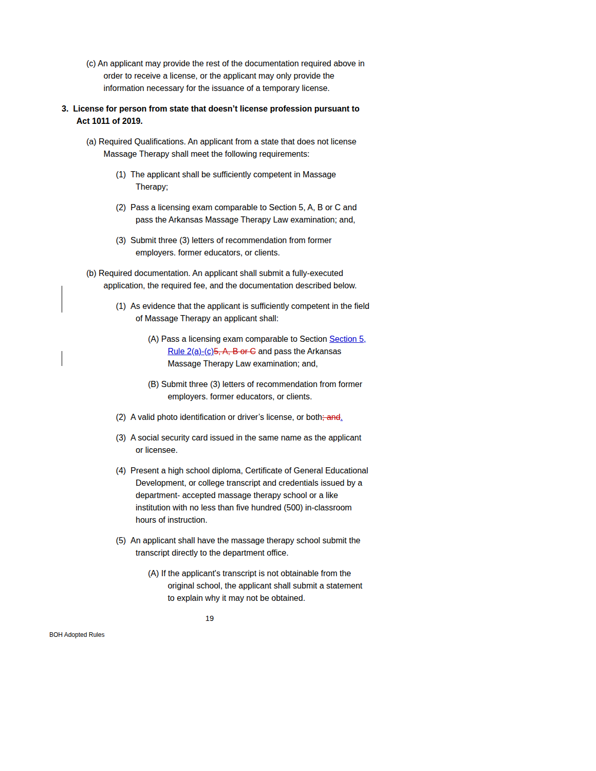(c) An applicant may provide the rest of the documentation required above in order to receive a license, or the applicant may only provide the information necessary for the issuance of a temporary license.
3. License for person from state that doesn’t license profession pursuant to Act 1011 of 2019.
(a) Required Qualifications. An applicant from a state that does not license Massage Therapy shall meet the following requirements:
(1) The applicant shall be sufficiently competent in Massage Therapy;
(2) Pass a licensing exam comparable to Section 5, A, B or C and pass the Arkansas Massage Therapy Law examination; and,
(3) Submit three (3) letters of recommendation from former employers. former educators, or clients.
(b) Required documentation. An applicant shall submit a fully-executed application, the required fee, and the documentation described below.
(1) As evidence that the applicant is sufficiently competent in the field of Massage Therapy an applicant shall:
(A) Pass a licensing exam comparable to Section Section 5, Rule 2(a)-(c) 5, A, B or C and pass the Arkansas Massage Therapy Law examination; and,
(B) Submit three (3) letters of recommendation from former employers. former educators, or clients.
(2) A valid photo identification or driver’s license, or both; and.
(3) A social security card issued in the same name as the applicant or licensee.
(4) Present a high school diploma, Certificate of General Educational Development, or college transcript and credentials issued by a department- accepted massage therapy school or a like institution with no less than five hundred (500) in-classroom hours of instruction.
(5) An applicant shall have the massage therapy school submit the transcript directly to the department office.
(A) If the applicant's transcript is not obtainable from the original school, the applicant shall submit a statement to explain why it may not be obtained.
19
BOH Adopted Rules